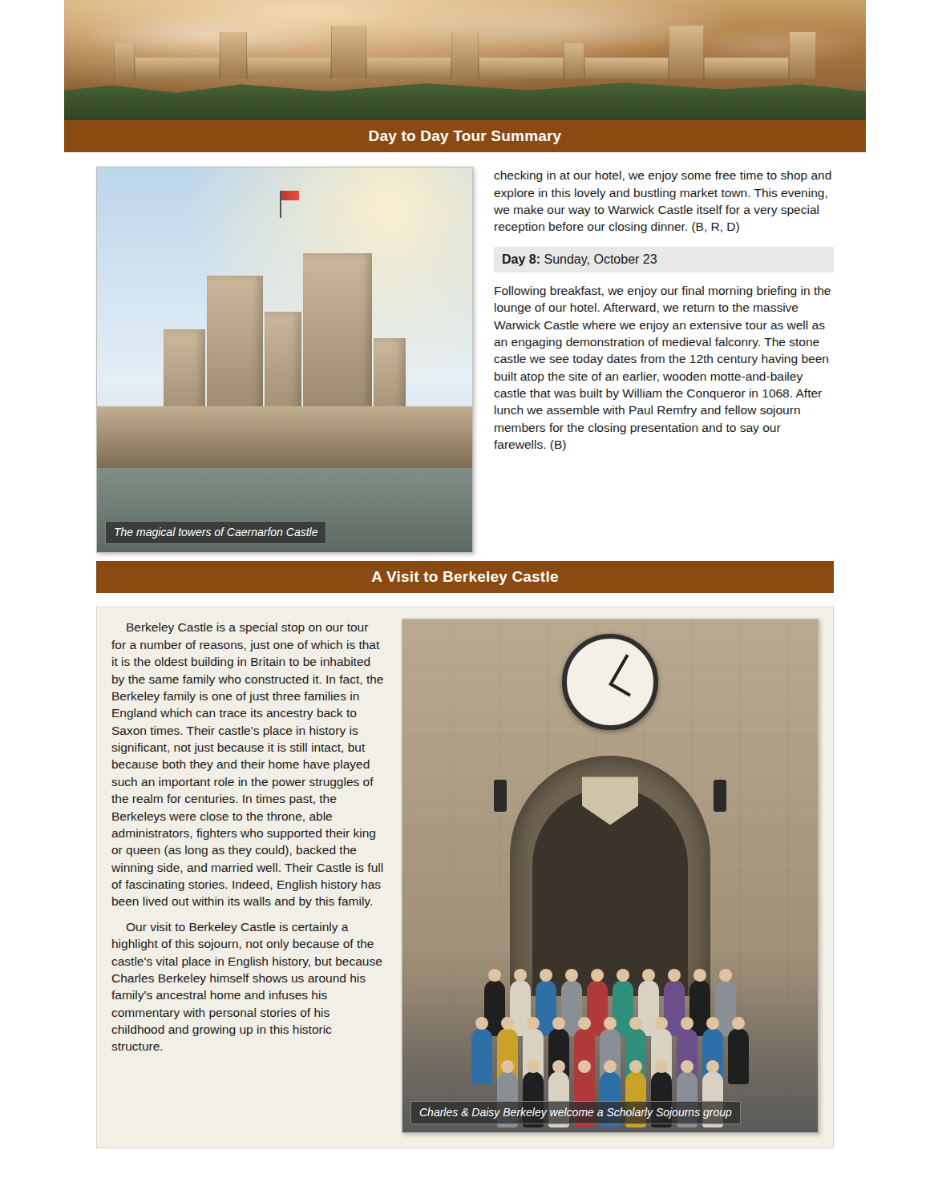Day to Day Tour Summary
The magical towers of Caernarfon Castle
checking in at our hotel, we enjoy some free time to shop and explore in this lovely and bustling market town. This evening, we make our way to Warwick Castle itself for a very special reception before our closing dinner. (B, R, D)
Day 8: Sunday, October 23
Following breakfast, we enjoy our final morning briefing in the lounge of our hotel. Afterward, we return to the massive Warwick Castle where we enjoy an extensive tour as well as an engaging demonstration of medieval falconry. The stone castle we see today dates from the 12th century having been built atop the site of an earlier, wooden motte-and-bailey castle that was built by William the Conqueror in 1068. After lunch we assemble with Paul Remfry and fellow sojourn members for the closing presentation and to say our farewells. (B)
A Visit to Berkeley Castle
Berkeley Castle is a special stop on our tour for a number of reasons, just one of which is that it is the oldest building in Britain to be inhabited by the same family who constructed it. In fact, the Berkeley family is one of just three families in England which can trace its ancestry back to Saxon times. Their castle's place in history is significant, not just because it is still intact, but because both they and their home have played such an important role in the power struggles of the realm for centuries. In times past, the Berkeleys were close to the throne, able administrators, fighters who supported their king or queen (as long as they could), backed the winning side, and married well. Their Castle is full of fascinating stories. Indeed, English history has been lived out within its walls and by this family.
Our visit to Berkeley Castle is certainly a highlight of this sojourn, not only because of the castle's vital place in English history, but because Charles Berkeley himself shows us around his family's ancestral home and infuses his commentary with personal stories of his childhood and growing up in this historic structure.
Charles & Daisy Berkeley welcome a Scholarly Sojourns group